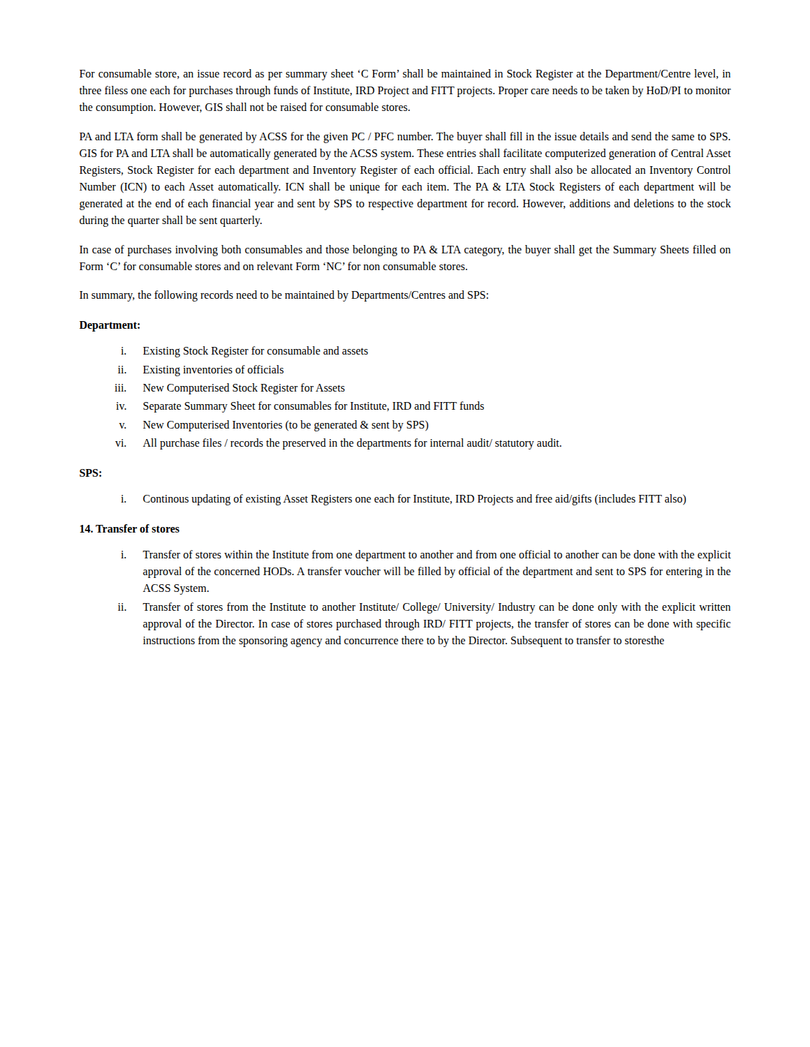For consumable store, an issue record as per summary sheet ‘C Form’ shall be maintained in Stock Register at the Department/Centre level, in three filess one each for purchases through funds of Institute, IRD Project and FITT projects. Proper care needs to be taken by HoD/PI to monitor the consumption. However, GIS shall not be raised for consumable stores.
PA and LTA form shall be generated by ACSS for the given PC / PFC number. The buyer shall fill in the issue details and send the same to SPS. GIS for PA and LTA shall be automatically generated by the ACSS system. These entries shall facilitate computerized generation of Central Asset Registers, Stock Register for each department and Inventory Register of each official. Each entry shall also be allocated an Inventory Control Number (ICN) to each Asset automatically. ICN shall be unique for each item. The PA & LTA Stock Registers of each department will be generated at the end of each financial year and sent by SPS to respective department for record. However, additions and deletions to the stock during the quarter shall be sent quarterly.
In case of purchases involving both consumables and those belonging to PA & LTA category, the buyer shall get the Summary Sheets filled on Form ‘C’ for consumable stores and on relevant Form ‘NC’ for non consumable stores.
In summary, the following records need to be maintained by Departments/Centres and SPS:
Department:
Existing Stock Register for consumable and assets
Existing inventories of officials
New Computerised Stock Register for Assets
Separate Summary Sheet for consumables for Institute, IRD and FITT funds
New Computerised Inventories (to be generated & sent by SPS)
All purchase files / records the preserved in the departments for internal audit/ statutory audit.
SPS:
Continous updating of existing Asset Registers one each for Institute, IRD Projects and free aid/gifts (includes FITT also)
14. Transfer of stores
Transfer of stores within the Institute from one department to another and from one official to another can be done with the explicit approval of the concerned HODs. A transfer voucher will be filled by official of the department and sent to SPS for entering in the ACSS System.
Transfer of stores from the Institute to another Institute/ College/ University/ Industry can be done only with the explicit written approval of the Director. In case of stores purchased through IRD/ FITT projects, the transfer of stores can be done with specific instructions from the sponsoring agency and concurrence there to by the Director. Subsequent to transfer to storesthe